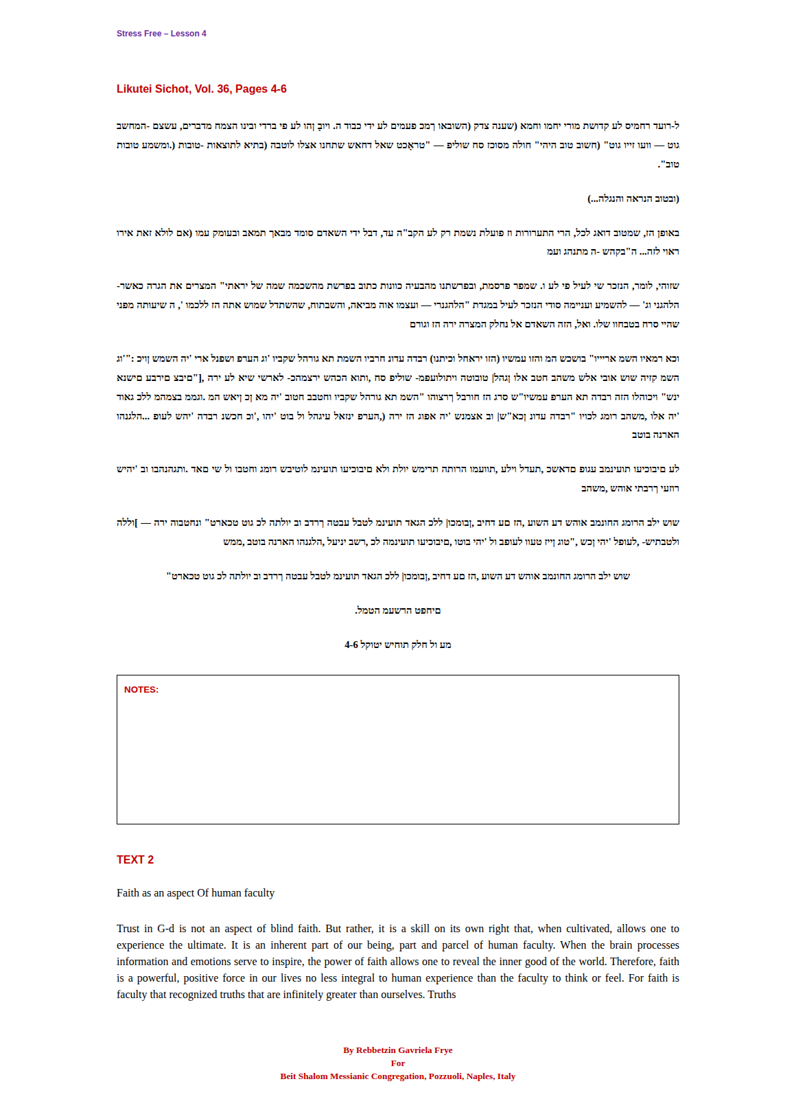Stress Free – Lesson 4
Likutei Sichot, Vol. 36, Pages 4-6
ל-רועד רחמיס לע קדושת מורי יחמו וחמא (שענה צדק (השובאו ךמכ פעמים לע ידי כבוד ה. ויובָ ןהו לע פי ברדי ובינו הצמח מדברים, עשצם -המחשב גוט — וועו זייו גוט" (חשוב טוב היהי" חולה מסוכז סח שוליפ — "טראָ‎כט שאל דחאש שתחנו אצלו לוטבה (בתיא לתוצאות -טובות (.ומשמע טובות טוב".
(ובטוב הנראה והנגלה...)
באופן הז, שמטוב דואג לכל, הרי התערורות וז פועלת נשמת רק לע הקב"ה עד, דבל ידי השאדם סומד מבאך תמאב ובעומק עמו (אם לולא זאת אירו ראוי לזה... ה"בקהש -ה מתנהג ועמ
שזוהי, לומר, הנזכר שי לעיל פי לע ו. שמפר פרסמת, ובפרשתנו מהבעיה כוונות כתוב בפרשת מהשכמה שמה של יראתי" המצרים את הגרה כאשר- הלהגני וג' — להשמיע ועניימה סודי הנזכר לעיל במגדת "הלהגנרי — ועצמו אוה מביאה, והשבתוח, שהשתדל שמוש אתה הז ללכמו ', ה שיעותה מפני שהיי סרח בטבחוו שלו. ואל, הזה השאדם אל נחלק המצרה ירה הז וגורם
וכא רמאיו השמ אריייו" בושכש המ והזו עמשיו (הזו יראחל וכיתנו) רבדה עדונ חרביו השמת תא גורהל שקביו 'וג הערפ ושפנל ארי 'יה השמש ןויכ :"'וג השמ קזיה שוש אובי אלש משהב חטב אלו ןגהל| טובוטה ויתולועפמ- שוליפ סח ,ותוא הכהש ירצמהכ- לארשי שיא לע ירה ,["םיבצ םירבע םישנא ינש" ויכוהלו הזה רבדה תא הערפ עמשיו"ש סרג הז חורבל ךרצוהו "השמ תא גורהל שקביו וחטבב חטוב 'יה מא ןכ ןיאש המ .וגממ בצמהמ ללכ גאוד 'יה אלו ,משהב רומג לכויו "רבדה עדונ ןכא"ש| וב אצמנש 'יה אפוג הז ירה (,הערפ ינזאל עיגהל ול בוט 'יהו ,'וכ חכשנ רבדה 'יהש לעופ ...הלגנהו הארנה בוטב
לע םיבוכיעו תועינמב עגופ םדאשכ ,תעדל וילע ,תוועמו הרותה תרימש יולת ולא םיבוכיעו תועינמ לוטיבש רומג וחטבו ול שי םאד .ותגהנהבו וב 'יהיש רוזעי ךרבתי אוהש ,משהב
שוש ילב הרומג החונמב אוהש דע השוע ,הז םע דחיב ,ןבומכו| ללכ הגאד תועינמ לטבל עבטה ךרדב וב יולתה לכ גוט טכ‎ארט" ונחטבוה ירה — ]וללה ולטבתיש- ,לעופל 'יהי ןכש ,"טוג ןייז טעוו לעופב ול 'יהי בוטו ,םיבוכיעו תועינמה לכ ,רשב יניעל ,הלגנהו הארנה בוטב ,ממש
שוש ילב הרומג החונמב אוהש דע השוע ,הז םע דחיב ,ןבומכו| ללכ הגאד תועינמ לטבל עבטה ךרדב וב יולתה לכ גוט טכ‎ארט"
םיחפט הרשעמ הטמל.
מע ול חלק תוחיש יטוקל 4-6
NOTES:
TEXT 2
Faith as an aspect Of human faculty
Trust in G-d is not an aspect of blind faith. But rather, it is a skill on its own right that, when cultivated, allows one to experience the ultimate. It is an inherent part of our being, part and parcel of human faculty. When the brain processes information and emotions serve to inspire, the power of faith allows one to reveal the inner good of the world. Therefore, faith is a powerful, positive force in our lives no less integral to human experience than the faculty to think or feel. For faith is faculty that recognized truths that are infinitely greater than ourselves. Truths
By Rebbetzin Gavriela Frye
For
Beit Shalom Messianic Congregation, Pozzuoli, Naples, Italy